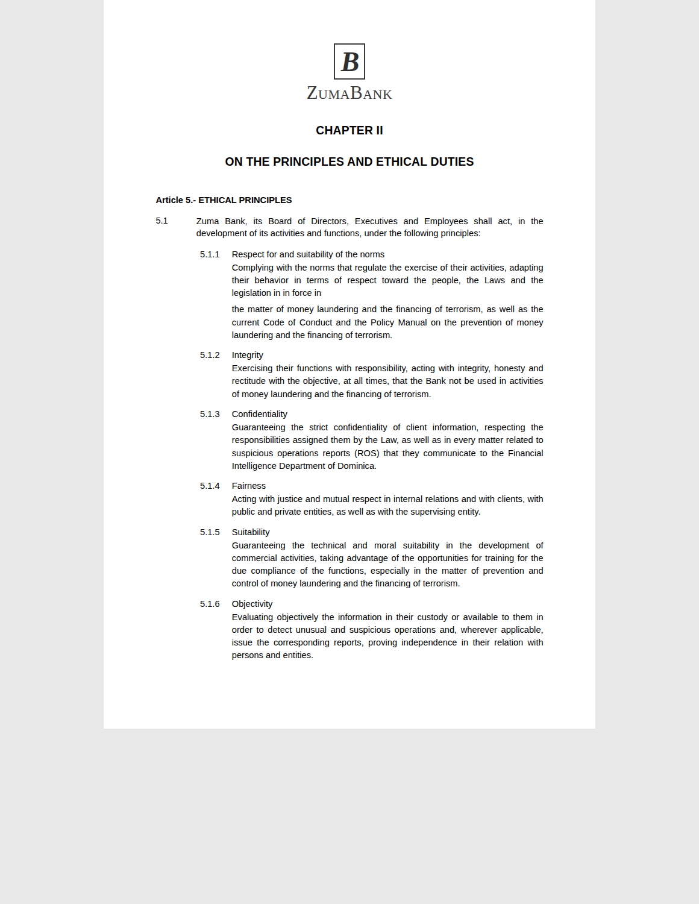B
ZumaBank
CHAPTER II
ON THE PRINCIPLES AND ETHICAL DUTIES
Article 5.- ETHICAL PRINCIPLES
5.1
Zuma Bank, its Board of Directors, Executives and Employees shall act, in the development of its activities and functions, under the following principles:
5.1.1
Respect for and suitability of the norms
Complying with the norms that regulate the exercise of their activities, adapting their behavior in terms of respect toward the people, the Laws and the legislation in in force in
the matter of money laundering and the financing of terrorism, as well as the current Code of Conduct and the Policy Manual on the prevention of money laundering and the financing of terrorism.
5.1.2
Integrity
Exercising their functions with responsibility, acting with integrity, honesty and rectitude with the objective, at all times, that the Bank not be used in activities of money laundering and the financing of terrorism.
5.1.3
Confidentiality
Guaranteeing the strict confidentiality of client information, respecting the responsibilities assigned them by the Law, as well as in every matter related to suspicious operations reports (ROS) that they communicate to the Financial Intelligence Department of Dominica.
5.1.4
Fairness
Acting with justice and mutual respect in internal relations and with clients, with public and private entities, as well as with the supervising entity.
5.1.5
Suitability
Guaranteeing the technical and moral suitability in the development of commercial activities, taking advantage of the opportunities for training for the due compliance of the functions, especially in the matter of prevention and control of money laundering and the financing of terrorism.
5.1.6
Objectivity
Evaluating objectively the information in their custody or available to them in order to detect unusual and suspicious operations and, wherever applicable, issue the corresponding reports, proving independence in their relation with persons and entities.